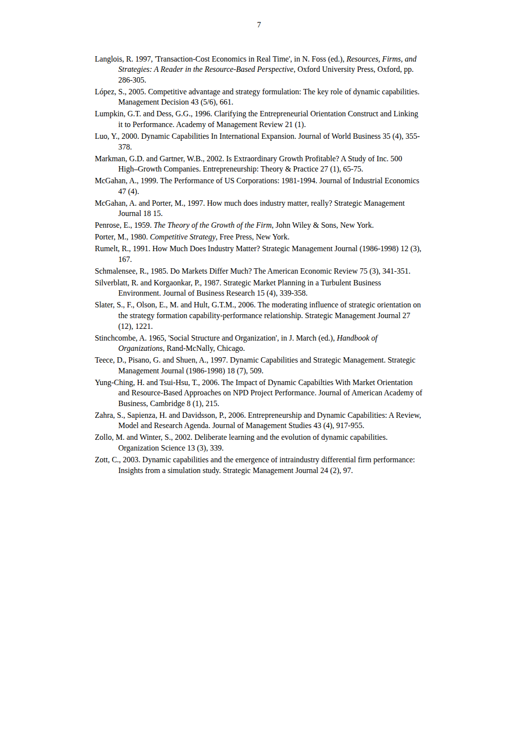7
Langlois, R. 1997, 'Transaction-Cost Economics in Real Time', in N. Foss (ed.), Resources, Firms, and Strategies: A Reader in the Resource-Based Perspective, Oxford University Press, Oxford, pp. 286-305.
López, S., 2005. Competitive advantage and strategy formulation: The key role of dynamic capabilities. Management Decision 43 (5/6), 661.
Lumpkin, G.T. and Dess, G.G., 1996. Clarifying the Entrepreneurial Orientation Construct and Linking it to Performance. Academy of Management Review 21 (1).
Luo, Y., 2000. Dynamic Capabilities In International Expansion. Journal of World Business 35 (4), 355-378.
Markman, G.D. and Gartner, W.B., 2002. Is Extraordinary Growth Profitable? A Study of Inc. 500 High–Growth Companies. Entrepreneurship: Theory & Practice 27 (1), 65-75.
McGahan, A., 1999. The Performance of US Corporations: 1981-1994. Journal of Industrial Economics 47 (4).
McGahan, A. and Porter, M., 1997. How much does industry matter, really? Strategic Management Journal 18 15.
Penrose, E., 1959. The Theory of the Growth of the Firm, John Wiley & Sons, New York.
Porter, M., 1980. Competitive Strategy, Free Press, New York.
Rumelt, R., 1991. How Much Does Industry Matter? Strategic Management Journal (1986-1998) 12 (3), 167.
Schmalensee, R., 1985. Do Markets Differ Much? The American Economic Review 75 (3), 341-351.
Silverblatt, R. and Korgaonkar, P., 1987. Strategic Market Planning in a Turbulent Business Environment. Journal of Business Research 15 (4), 339-358.
Slater, S., F., Olson, E., M. and Hult, G.T.M., 2006. The moderating influence of strategic orientation on the strategy formation capability-performance relationship. Strategic Management Journal 27 (12), 1221.
Stinchcombe, A. 1965, 'Social Structure and Organization', in J. March (ed.), Handbook of Organizations, Rand-McNally, Chicago.
Teece, D., Pisano, G. and Shuen, A., 1997. Dynamic Capabilities and Strategic Management. Strategic Management Journal (1986-1998) 18 (7), 509.
Yung-Ching, H. and Tsui-Hsu, T., 2006. The Impact of Dynamic Capabilties With Market Orientation and Resource-Based Approaches on NPD Project Performance. Journal of American Academy of Business, Cambridge 8 (1), 215.
Zahra, S., Sapienza, H. and Davidsson, P., 2006. Entrepreneurship and Dynamic Capabilities: A Review, Model and Research Agenda. Journal of Management Studies 43 (4), 917-955.
Zollo, M. and Winter, S., 2002. Deliberate learning and the evolution of dynamic capabilities. Organization Science 13 (3), 339.
Zott, C., 2003. Dynamic capabilities and the emergence of intraindustry differential firm performance: Insights from a simulation study. Strategic Management Journal 24 (2), 97.